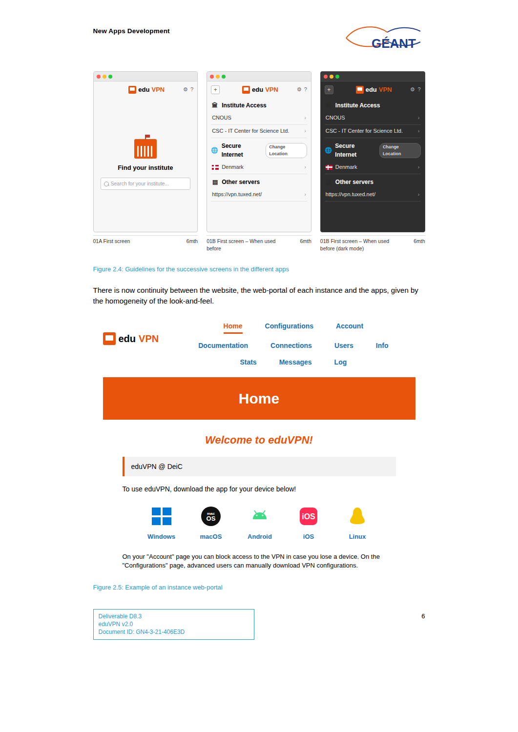New Apps Development
GÉANT
edu VPN
⚙?
Find your institute
Search for your institute...
+
edu VPN
⚙?
🏛Institute Access
CNOUS›
CSC - IT Center for Science Ltd.›
🌐Secure InternetChange Location
Denmark›
▤Other servers
https://vpn.tuxed.net/›
+
edu VPN
⚙?
🏛Institute Access
CNOUS›
CSC - IT Center for Science Ltd.›
🌐Secure InternetChange Location
Denmark›
▤Other servers
https://vpn.tuxed.net/›
01A First screen 6mth
01B First screen – When used before 6mth
01B First screen – When used before (dark mode) 6mth
Figure 2.4: Guidelines for the successive screens in the different apps
There is now continuity between the website, the web-portal of each instance and the apps, given by the homogeneity of the look-and-feel.
edu VPN
Home Configurations Account
Documentation Connections Users Info
Stats Messages Log
Home
Welcome to eduVPN!
eduVPN @ DeiC
To use eduVPN, download the app for your device below!
Windows
mac OS
macOS
Android
iOS
iOS
Linux
On your "Account" page you can block access to the VPN in case you lose a device. On the "Configurations" page, advanced users can manually download VPN configurations.
Figure 2.5: Example of an instance web-portal
Deliverable D8.3
eduVPN v2.0
Document ID: GN4-3-21-406E3D
6